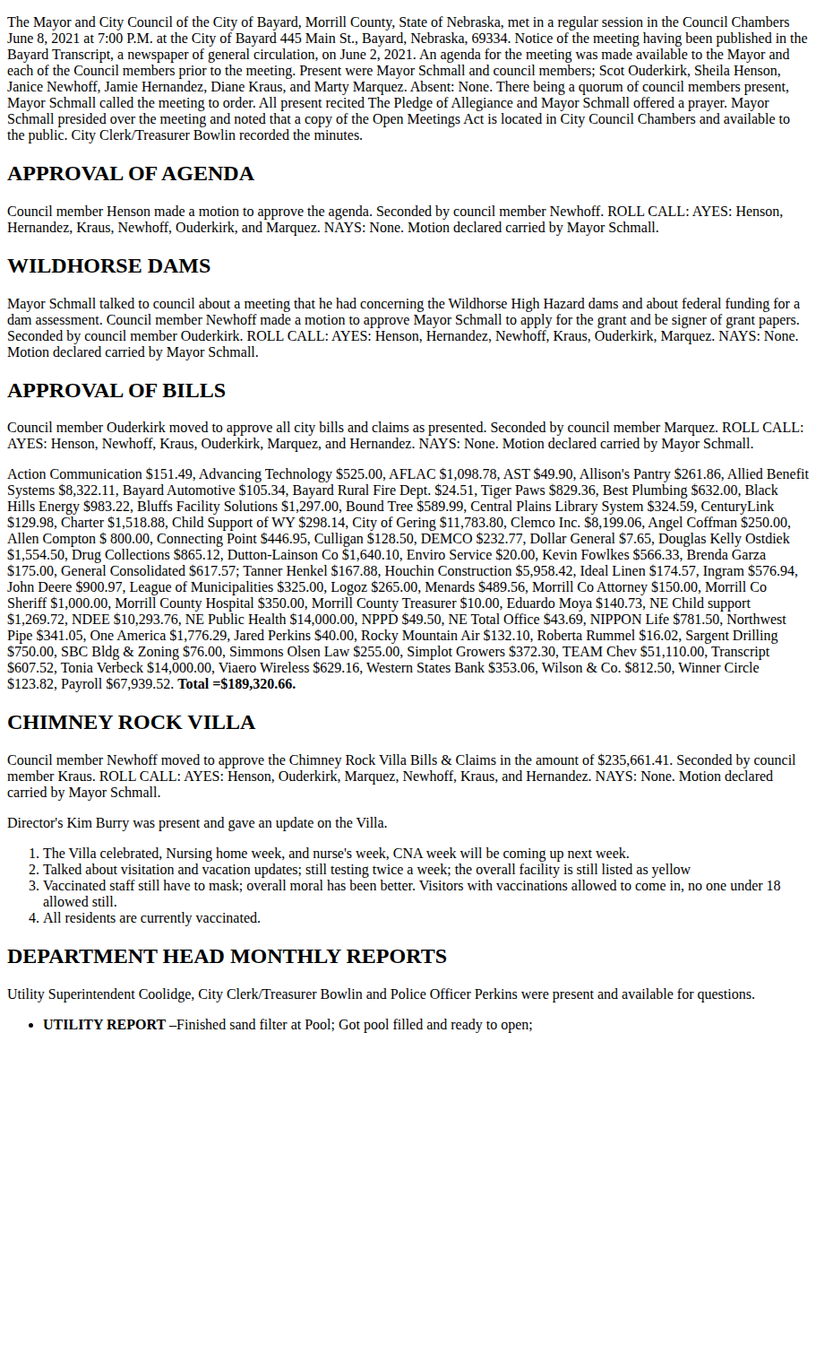The Mayor and City Council of the City of Bayard, Morrill County, State of Nebraska, met in a regular session in the Council Chambers June 8, 2021 at 7:00 P.M. at the City of Bayard 445 Main St., Bayard, Nebraska, 69334. Notice of the meeting having been published in the Bayard Transcript, a newspaper of general circulation, on June 2, 2021. An agenda for the meeting was made available to the Mayor and each of the Council members prior to the meeting. Present were Mayor Schmall and council members; Scot Ouderkirk, Sheila Henson, Janice Newhoff, Jamie Hernandez, Diane Kraus, and Marty Marquez. Absent: None. There being a quorum of council members present, Mayor Schmall called the meeting to order. All present recited The Pledge of Allegiance and Mayor Schmall offered a prayer. Mayor Schmall presided over the meeting and noted that a copy of the Open Meetings Act is located in City Council Chambers and available to the public. City Clerk/Treasurer Bowlin recorded the minutes.
APPROVAL OF AGENDA
Council member Henson made a motion to approve the agenda. Seconded by council member Newhoff. ROLL CALL: AYES: Henson, Hernandez, Kraus, Newhoff, Ouderkirk, and Marquez. NAYS: None. Motion declared carried by Mayor Schmall.
WILDHORSE DAMS
Mayor Schmall talked to council about a meeting that he had concerning the Wildhorse High Hazard dams and about federal funding for a dam assessment. Council member Newhoff made a motion to approve Mayor Schmall to apply for the grant and be signer of grant papers. Seconded by council member Ouderkirk. ROLL CALL: AYES: Henson, Hernandez, Newhoff, Kraus, Ouderkirk, Marquez. NAYS: None. Motion declared carried by Mayor Schmall.
APPROVAL OF BILLS
Council member Ouderkirk moved to approve all city bills and claims as presented. Seconded by council member Marquez. ROLL CALL: AYES: Henson, Newhoff, Kraus, Ouderkirk, Marquez, and Hernandez. NAYS: None. Motion declared carried by Mayor Schmall.
Action Communication $151.49, Advancing Technology $525.00, AFLAC $1,098.78, AST $49.90, Allison's Pantry $261.86, Allied Benefit Systems $8,322.11, Bayard Automotive $105.34, Bayard Rural Fire Dept. $24.51, Tiger Paws $829.36, Best Plumbing $632.00, Black Hills Energy $983.22, Bluffs Facility Solutions $1,297.00, Bound Tree $589.99, Central Plains Library System $324.59, CenturyLink $129.98, Charter $1,518.88, Child Support of WY $298.14, City of Gering $11,783.80, Clemco Inc. $8,199.06, Angel Coffman $250.00, Allen Compton $ 800.00, Connecting Point $446.95, Culligan $128.50, DEMCO $232.77, Dollar General $7.65, Douglas Kelly Ostdiek $1,554.50, Drug Collections $865.12, Dutton-Lainson Co $1,640.10, Enviro Service $20.00, Kevin Fowlkes $566.33, Brenda Garza $175.00, General Consolidated $617.57; Tanner Henkel $167.88, Houchin Construction $5,958.42, Ideal Linen $174.57, Ingram $576.94, John Deere $900.97, League of Municipalities $325.00, Logoz $265.00, Menards $489.56, Morrill Co Attorney $150.00, Morrill Co Sheriff $1,000.00, Morrill County Hospital $350.00, Morrill County Treasurer $10.00, Eduardo Moya $140.73, NE Child support $1,269.72, NDEE $10,293.76, NE Public Health $14,000.00, NPPD $49.50, NE Total Office $43.69, NIPPON Life $781.50, Northwest Pipe $341.05, One America $1,776.29, Jared Perkins $40.00, Rocky Mountain Air $132.10, Roberta Rummel $16.02, Sargent Drilling $750.00, SBC Bldg & Zoning $76.00, Simmons Olsen Law $255.00, Simplot Growers $372.30, TEAM Chev $51,110.00, Transcript $607.52, Tonia Verbeck $14,000.00, Viaero Wireless $629.16, Western States Bank $353.06, Wilson & Co. $812.50, Winner Circle $123.82, Payroll $67,939.52. Total =$189,320.66.
CHIMNEY ROCK VILLA
Council member Newhoff moved to approve the Chimney Rock Villa Bills & Claims in the amount of $235,661.41. Seconded by council member Kraus. ROLL CALL: AYES: Henson, Ouderkirk, Marquez, Newhoff, Kraus, and Hernandez. NAYS: None. Motion declared carried by Mayor Schmall.
Director's Kim Burry was present and gave an update on the Villa.
The Villa celebrated, Nursing home week, and nurse's week, CNA week will be coming up next week.
Talked about visitation and vacation updates; still testing twice a week; the overall facility is still listed as yellow
Vaccinated staff still have to mask; overall moral has been better. Visitors with vaccinations allowed to come in, no one under 18 allowed still.
All residents are currently vaccinated.
DEPARTMENT HEAD MONTHLY REPORTS
Utility Superintendent Coolidge, City Clerk/Treasurer Bowlin and Police Officer Perkins were present and available for questions.
UTILITY REPORT –Finished sand filter at Pool; Got pool filled and ready to open;